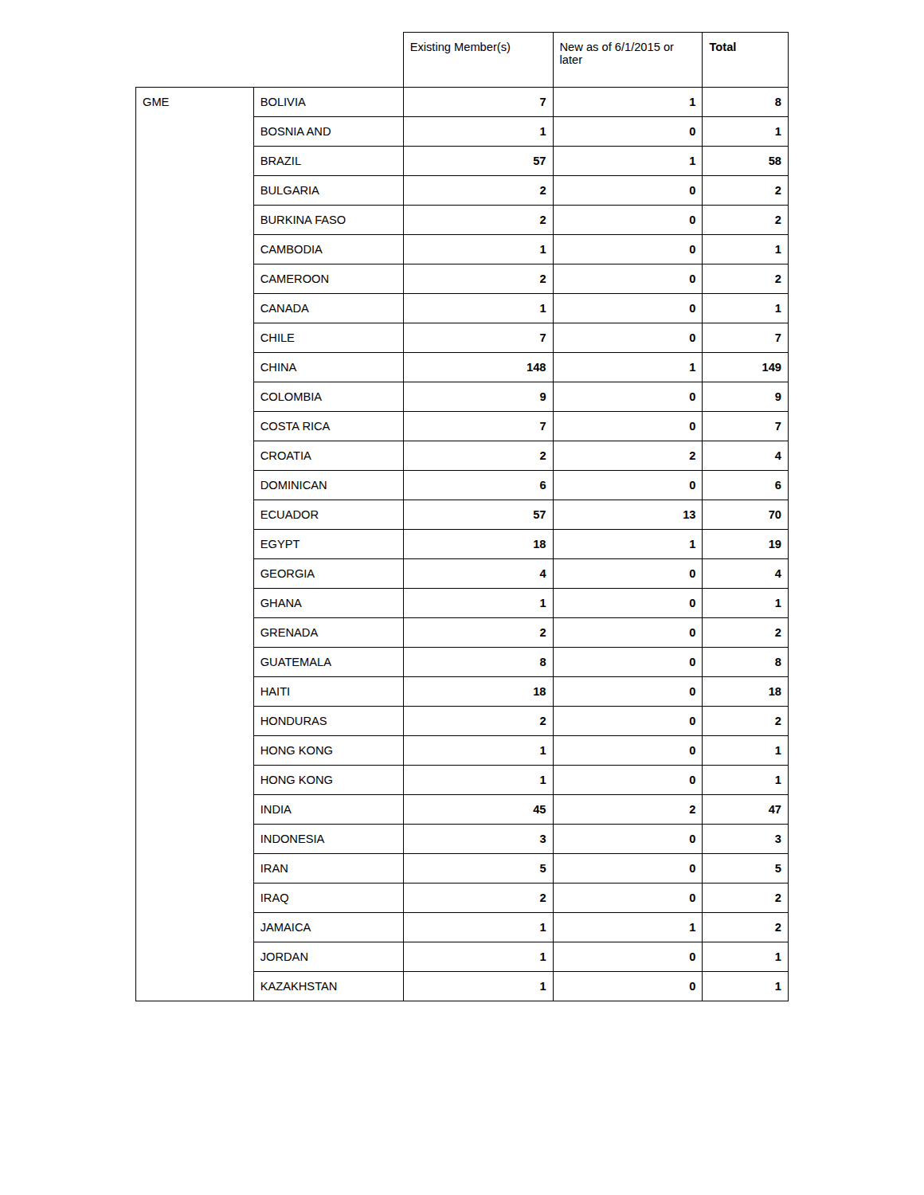| | | Existing Member(s) | New as of 6/1/2015 or later | Total |
| --- | --- | --- | --- | --- |
| GME | BOLIVIA | 7 | 1 | 8 |
| BOSNIA AND | 1 | 0 | 1 |
| BRAZIL | 57 | 1 | 58 |
| BULGARIA | 2 | 0 | 2 |
| BURKINA FASO | 2 | 0 | 2 |
| CAMBODIA | 1 | 0 | 1 |
| CAMEROON | 2 | 0 | 2 |
| CANADA | 1 | 0 | 1 |
| CHILE | 7 | 0 | 7 |
| CHINA | 148 | 1 | 149 |
| COLOMBIA | 9 | 0 | 9 |
| COSTA RICA | 7 | 0 | 7 |
| CROATIA | 2 | 2 | 4 |
| DOMINICAN | 6 | 0 | 6 |
| ECUADOR | 57 | 13 | 70 |
| EGYPT | 18 | 1 | 19 |
| GEORGIA | 4 | 0 | 4 |
| GHANA | 1 | 0 | 1 |
| GRENADA | 2 | 0 | 2 |
| GUATEMALA | 8 | 0 | 8 |
| HAITI | 18 | 0 | 18 |
| HONDURAS | 2 | 0 | 2 |
| HONG KONG | 1 | 0 | 1 |
| HONG KONG | 1 | 0 | 1 |
| INDIA | 45 | 2 | 47 |
| INDONESIA | 3 | 0 | 3 |
| IRAN | 5 | 0 | 5 |
| IRAQ | 2 | 0 | 2 |
| JAMAICA | 1 | 1 | 2 |
| JORDAN | 1 | 0 | 1 |
| KAZAKHSTAN | 1 | 0 | 1 |